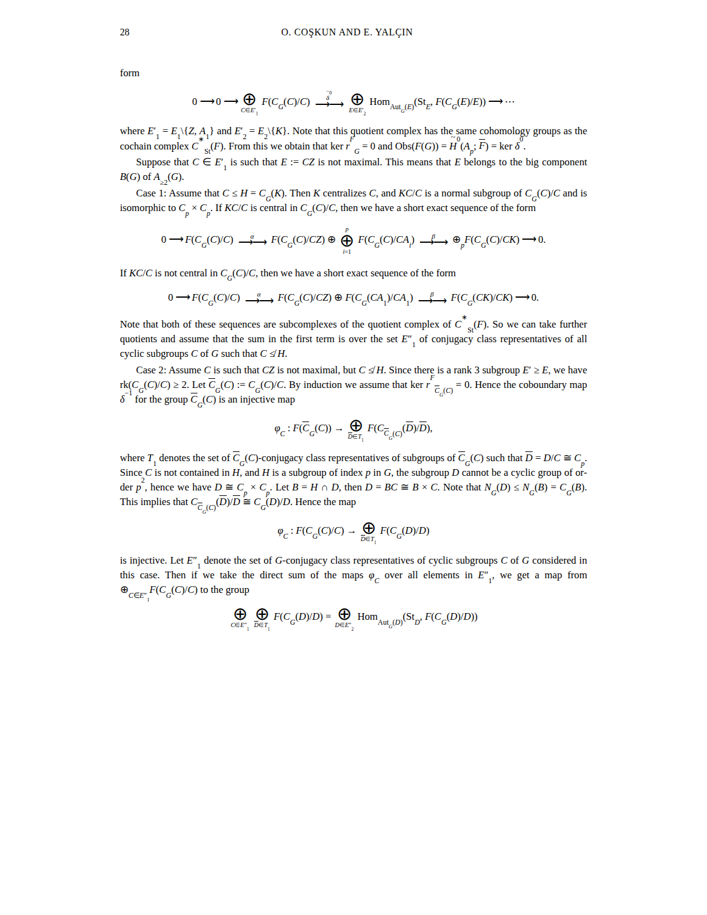28 O. COŞKUN AND E. YALÇIN
form
0 ⟶ 0 ⟶ ⊕C∈E′1 F(CG(C)/C) ¯δ0⟶⟶ ⊕E∈E′2 HomAutG(E)(StE, F(CG(E)/E)) ⟶ ⋯
where E′1 = E1\{Z, A1} and E′2 = E2\{K}. Note that this quotient complex has the same cohomology groups as the cochain complex C∗St(F). From this we obtain that ker rFG = 0 and Obs(F(G)) = ~H0(Ap; F) = ker ¯δ0.
Suppose that C ∈ E′1 is such that E := CZ is not maximal. This means that E belongs to the big component B(G) of A≥2(G).
Case 1: Assume that C ≤ H = CG(K). Then K centralizes C, and KC/C is a normal subgroup of CG(C)/C and is isomorphic to Cp × Cp. If KC/C is central in CG(C)/C, then we have a short exact sequence of the form
0 ⟶ F(CG(C)/C) α⟶⟶ F(CG(C)/CZ) ⊕ p⊕i=1 F(CG(C)/CAi) β⟶⟶ ⊕pF(CG(C)/CK) ⟶ 0.
If KC/C is not central in CG(C)/C, then we have a short exact sequence of the form
0 ⟶ F(CG(C)/C) α⟶⟶ F(CG(C)/CZ) ⊕ F(CG(CA1)/CA1) β⟶⟶ F(CG(CK)/CK) ⟶ 0.
Note that both of these sequences are subcomplexes of the quotient complex of C∗St(F). So we can take further quotients and assume that the sum in the first term is over the set E″1 of conjugacy class representatives of all cyclic subgroups C of G such that C ≰ H.
Case 2: Assume C is such that CZ is not maximal, but C ≰ H. Since there is a rank 3 subgroup E′ ≥ E, we have rk(CG(C)/C) ≥ 2. Let CG(C) := CG(C)/C. By induction we assume that ker rFCG(C) = 0. Hence the coboundary map δ−1 for the group CG(C) is an injective map
φC : F(CG(C)) → ⊕D∈T1 F(CCG(C)(D)/D),
where T1 denotes the set of CG(C)-conjugacy class representatives of subgroups of CG(C) such that D = D/C ≅ Cp. Since C is not contained in H, and H is a subgroup of index p in G, the subgroup D cannot be a cyclic group of order p2, hence we have D ≅ Cp × Cp. Let B = H ∩ D, then D = BC ≅ B × C. Note that NG(D) ≤ NG(B) = CG(B). This implies that CCG(C)(D)/D ≅ CG(D)/D. Hence the map
φC : F(CG(C)/C) → ⊕D∈T1 F(CG(D)/D)
is injective. Let E″1 denote the set of G-conjugacy class representatives of cyclic subgroups C of G considered in this case. Then if we take the direct sum of the maps φC over all elements in E″1, we get a map from ⊕C∈E″1F(CG(C)/C) to the group
⊕C∈E″1 ⊕D∈T1 F(CG(D)/D) = ⊕D∈E″2 HomAutG(D)(StD, F(CG(D)/D))